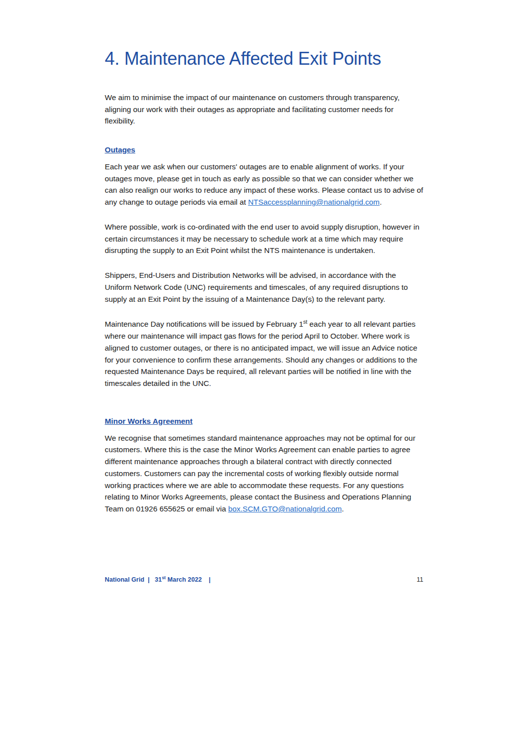4. Maintenance Affected Exit Points
We aim to minimise the impact of our maintenance on customers through transparency, aligning our work with their outages as appropriate and facilitating customer needs for flexibility.
Outages
Each year we ask when our customers' outages are to enable alignment of works. If your outages move, please get in touch as early as possible so that we can consider whether we can also realign our works to reduce any impact of these works. Please contact us to advise of any change to outage periods via email at NTSaccessplanning@nationalgrid.com.
Where possible, work is co-ordinated with the end user to avoid supply disruption, however in certain circumstances it may be necessary to schedule work at a time which may require disrupting the supply to an Exit Point whilst the NTS maintenance is undertaken.
Shippers, End-Users and Distribution Networks will be advised, in accordance with the Uniform Network Code (UNC) requirements and timescales, of any required disruptions to supply at an Exit Point by the issuing of a Maintenance Day(s) to the relevant party.
Maintenance Day notifications will be issued by February 1st each year to all relevant parties where our maintenance will impact gas flows for the period April to October. Where work is aligned to customer outages, or there is no anticipated impact, we will issue an Advice notice for your convenience to confirm these arrangements. Should any changes or additions to the requested Maintenance Days be required, all relevant parties will be notified in line with the timescales detailed in the UNC.
Minor Works Agreement
We recognise that sometimes standard maintenance approaches may not be optimal for our customers. Where this is the case the Minor Works Agreement can enable parties to agree different maintenance approaches through a bilateral contract with directly connected customers. Customers can pay the incremental costs of working flexibly outside normal working practices where we are able to accommodate these requests. For any questions relating to Minor Works Agreements, please contact the Business and Operations Planning Team on 01926 655625 or email via box.SCM.GTO@nationalgrid.com.
National Grid | 31st March 2022 |
11